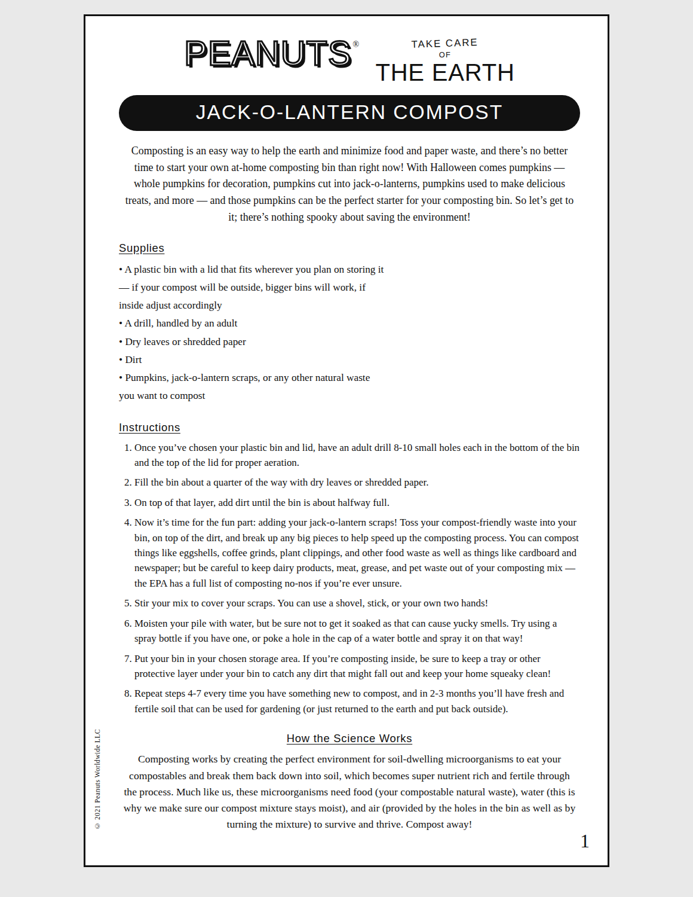© 2021 Peanuts Worldwide LLC
PEANUTS®
TAKE CARE
OF
THE EARTH
JACK-O-LANTERN COMPOST
Composting is an easy way to help the earth and minimize food and paper waste, and there’s no better time to start your own at-home composting bin than right now! With Halloween comes pumpkins — whole pumpkins for decoration, pumpkins cut into jack-o-lanterns, pumpkins used to make delicious treats, and more — and those pumpkins can be the perfect starter for your composting bin. So let’s get to it; there’s nothing spooky about saving the environment!
Supplies
A plastic bin with a lid that fits wherever you plan on storing it — if your compost will be outside, bigger bins will work, if inside adjust accordingly
A drill, handled by an adult
Dry leaves or shredded paper
Dirt
Pumpkins, jack-o-lantern scraps, or any other natural waste you want to compost
Instructions
Once you’ve chosen your plastic bin and lid, have an adult drill 8-10 small holes each in the bottom of the bin and the top of the lid for proper aeration.
Fill the bin about a quarter of the way with dry leaves or shredded paper.
On top of that layer, add dirt until the bin is about halfway full.
Now it’s time for the fun part: adding your jack-o-lantern scraps! Toss your compost-friendly waste into your bin, on top of the dirt, and break up any big pieces to help speed up the composting process. You can compost things like eggshells, coffee grinds, plant clippings, and other food waste as well as things like cardboard and newspaper; but be careful to keep dairy products, meat, grease, and pet waste out of your composting mix — the EPA has a full list of composting no-nos if you’re ever unsure.
Stir your mix to cover your scraps. You can use a shovel, stick, or your own two hands!
Moisten your pile with water, but be sure not to get it soaked as that can cause yucky smells. Try using a spray bottle if you have one, or poke a hole in the cap of a water bottle and spray it on that way!
Put your bin in your chosen storage area. If you’re composting inside, be sure to keep a tray or other protective layer under your bin to catch any dirt that might fall out and keep your home squeaky clean!
Repeat steps 4-7 every time you have something new to compost, and in 2-3 months you’ll have fresh and fertile soil that can be used for gardening (or just returned to the earth and put back outside).
How the Science Works
Composting works by creating the perfect environment for soil-dwelling microorganisms to eat your compostables and break them back down into soil, which becomes super nutrient rich and fertile through the process. Much like us, these microorganisms need food (your compostable natural waste), water (this is why we make sure our compost mixture stays moist), and air (provided by the holes in the bin as well as by turning the mixture) to survive and thrive. Compost away!
1